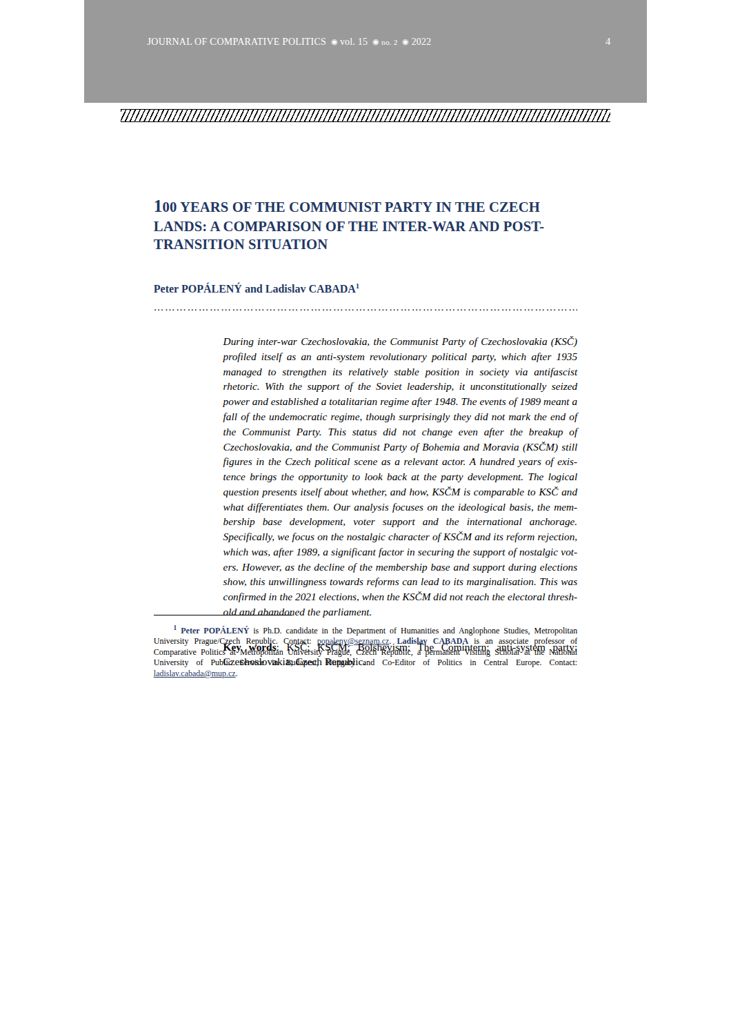JOURNAL OF COMPARATIVE POLITICS ◉vol. 15 ◉no. 2 ◉2022
4
100 YEARS OF THE COMMUNIST PARTY IN THE CZECH LANDS: A COMPARISON OF THE INTER-WAR AND POST-TRANSITION SITUATION
Peter POPÁLENÝ and Ladislav CABADA1
……………………………………………………………………………………………………
During inter-war Czechoslovakia, the Communist Party of Czechoslovakia (KSČ) profiled itself as an anti-system revolutionary political party, which after 1935 managed to strengthen its relatively stable position in society via antifascist rhetoric. With the support of the Soviet leadership, it unconstitutionally seized power and established a totalitarian regime after 1948. The events of 1989 meant a fall of the undemocratic regime, though surprisingly they did not mark the end of the Communist Party. This status did not change even after the breakup of Czechoslovakia, and the Communist Party of Bohemia and Moravia (KSČM) still figures in the Czech political scene as a relevant actor. A hundred years of existence brings the opportunity to look back at the party development. The logical question presents itself about whether, and how, KSČM is comparable to KSČ and what differentiates them. Our analysis focuses on the ideological basis, the membership base development, voter support and the international anchorage. Specifically, we focus on the nostalgic character of KSČM and its reform rejection, which was, after 1989, a significant factor in securing the support of nostalgic voters. However, as the decline of the membership base and support during elections show, this unwillingness towards reforms can lead to its marginalisation. This was confirmed in the 2021 elections, when the KSČM did not reach the electoral threshold and abandoned the parliament.
Key words: KSČ; KSČM; Bolshevism; The Comintern; anti-system party; Czechoslovakia; Czech Republic.
1 Peter POPÁLENÝ is Ph.D. candidate in the Department of Humanities and Anglophone Studies, Metropolitan University Prague/Czech Republic. Contact: popaleny@seznam.cz. Ladislav CABADA is an associate professor of Comparative Politics at Metropolitan University Prague, Czech Republic, a permanent Visiting Scholar at the National University of Public Service in Budapest, Hungary and Co-Editor of Politics in Central Europe. Contact: ladislav.cabada@mup.cz.